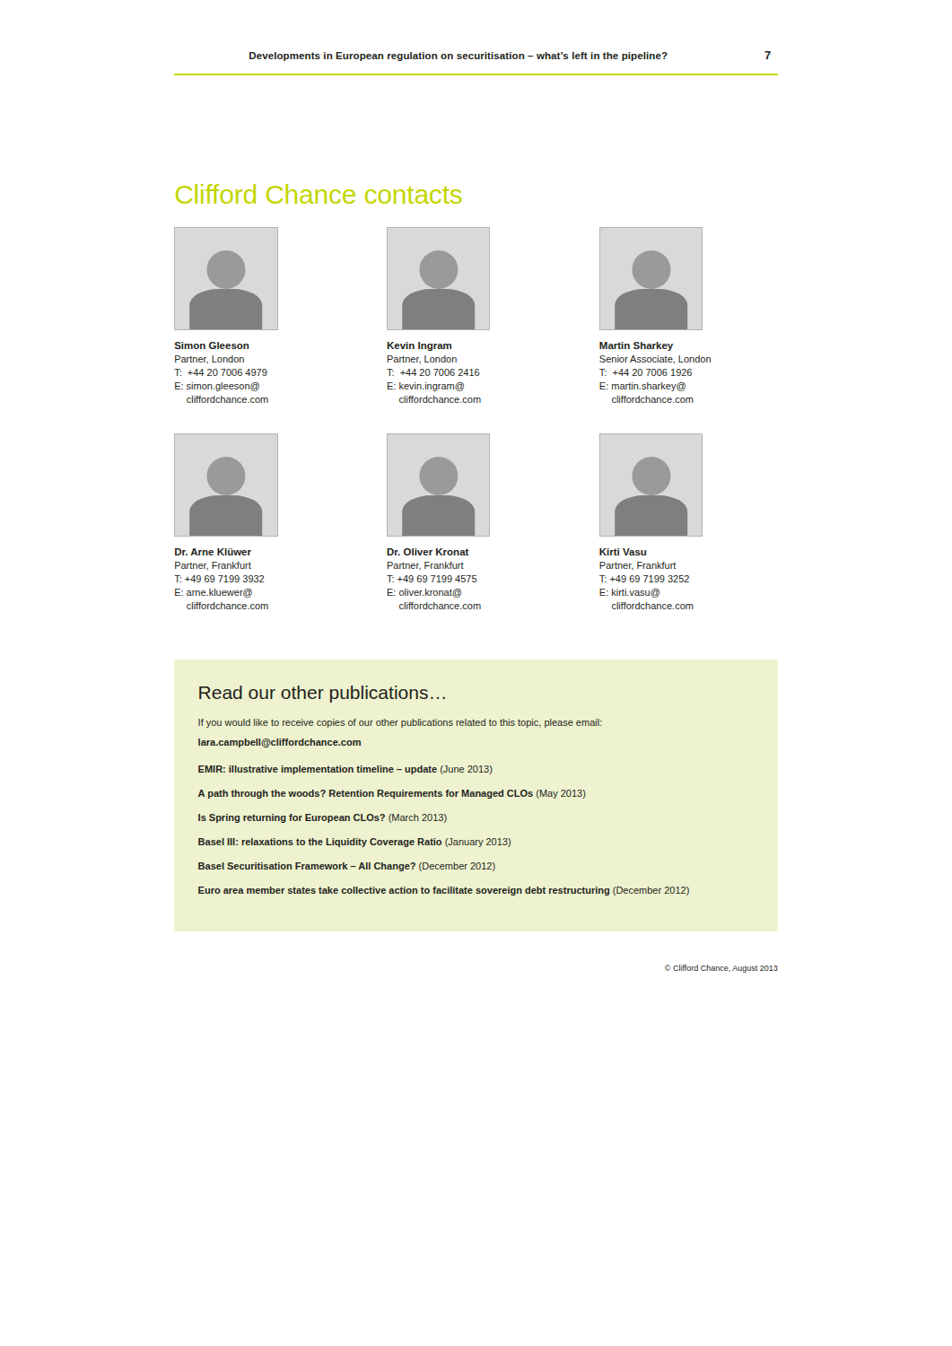Developments in European regulation on securitisation – what’s left in the pipeline?
7
Clifford Chance contacts
Simon Gleeson
Partner, London
T: +44 20 7006 4979
E: simon.gleeson@
cliffordchance.com
Kevin Ingram
Partner, London
T: +44 20 7006 2416
E: kevin.ingram@
cliffordchance.com
Martin Sharkey
Senior Associate, London
T: +44 20 7006 1926
E: martin.sharkey@
cliffordchance.com
Dr. Arne Klüwer
Partner, Frankfurt
T: +49 69 7199 3932
E: arne.kluewer@
cliffordchance.com
Dr. Oliver Kronat
Partner, Frankfurt
T: +49 69 7199 4575
E: oliver.kronat@
cliffordchance.com
Kirti Vasu
Partner, Frankfurt
T: +49 69 7199 3252
E: kirti.vasu@
cliffordchance.com
Read our other publications…
If you would like to receive copies of our other publications related to this topic, please email:
lara.campbell@cliffordchance.com
EMIR: illustrative implementation timeline – update (June 2013)
A path through the woods? Retention Requirements for Managed CLOs (May 2013)
Is Spring returning for European CLOs? (March 2013)
Basel III: relaxations to the Liquidity Coverage Ratio (January 2013)
Basel Securitisation Framework – All Change? (December 2012)
Euro area member states take collective action to facilitate sovereign debt restructuring (December 2012)
© Clifford Chance, August 2013